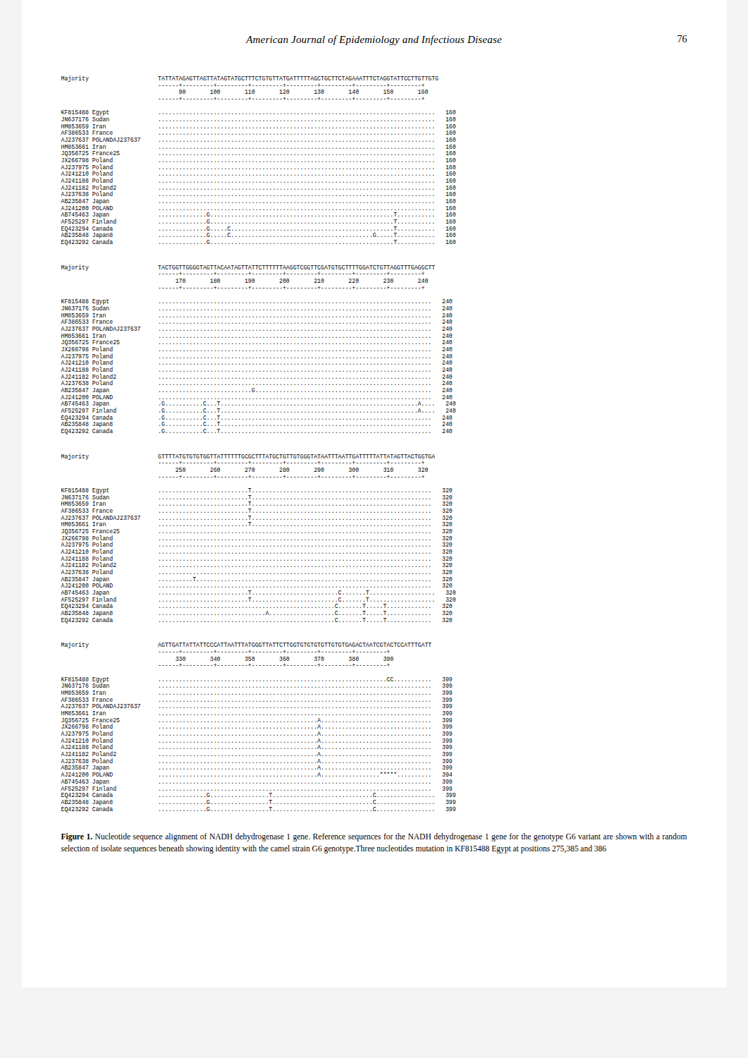American Journal of Epidemiology and Infectious Disease
76
Majority TATTATAGAGTTAGTTATAGTATGCTTTCTGTGTTATGATTTTTAGCTGCTTCTAGAAATTTCTAGGTATTCCTTGTTGTG ------+---------+---------+---------+---------+---------+---------+---------+ 90 100 110 120 130 140 150 160 ------+---------+---------+---------+---------+---------+---------+---------+ KF815488 Egypt ................................................................................ 160 JN637176 Sudan ................................................................................ 160 HM853659 Iran ................................................................................ 160 AF386533 France ................................................................................ 160 AJ237637 POLANDAJ237637 ................................................................................ 160 HM853661 Iran ................................................................................ 160 JQ356725 France25 ................................................................................ 160 JX266798 Poland ................................................................................ 160 AJ237975 Poland ................................................................................ 160 AJ241210 Poland ................................................................................ 160 AJ241188 Poland ................................................................................ 160 AJ241182 Poland2 ................................................................................ 160 AJ237638 Poland ................................................................................ 160 AB235847 Japan ................................................................................ 160 AJ241200 POLAND ................................................................................ 160 AB745463 Japan ..............G.....................................................T........... 160 AF525297 Finland ..............G.....................................................T........... 160 EQ423294 Canada ..............G.....C...............................................T........... 160 AB235848 Japan8 ..............G.....C.........................................G.....T........... 160 EQ423292 Canada ..............G.....................................................T........... 160
Majority TACTGGTTGGGGTAGTTACAATAGTTATTCTTTTTTAAGGTCGGTTCGATGTGCTTTTGGATCTGTTAGGTTTGAGGCTT ------+---------+---------+---------+---------+---------+---------+---------+ 170 180 190 200 210 220 230 240 ------+---------+---------+---------+---------+---------+---------+---------+ KF815488 Egypt ............................................................................... 240 JN637176 Sudan ............................................................................... 240 HM853659 Iran ............................................................................... 240 AF386533 France ............................................................................... 240 AJ237637 POLANDAJ237637 ............................................................................... 240 HM853661 Iran ............................................................................... 240 JQ356725 France25 ............................................................................... 240 JX266798 Poland ............................................................................... 240 AJ237975 Poland ............................................................................... 240 AJ241210 Poland ............................................................................... 240 AJ241188 Poland ............................................................................... 240 AJ241182 Poland2 ............................................................................... 240 AJ237638 Poland ............................................................................... 240 AB235847 Japan ...........................G................................................... 240 AJ241200 POLAND ............................................................................... 240 AB745463 Japan .G...........C...T.........................................................A.... 240 AF525297 Finland .G...........C...T.........................................................A.... 240 EQ423294 Canada .G...........C...T............................................................. 240 AB235848 Japan8 .G...........C...T............................................................. 240 EQ423292 Canada .G...........C...T............................................................. 240
Majority GTTTTATGTGTGTGGTTATTTTTTGCGCTTTATGCTGTTGTGGGTATAATTTAATTGATTTTTATTATAGTTACTGGTGA ------+---------+---------+---------+---------+---------+---------+---------+ 250 260 270 280 290 300 310 320 ------+---------+---------+---------+---------+---------+---------+---------+ KF815488 Egypt ..........................T.................................................... 320 JN637176 Sudan ..........................T.................................................... 320 HM853659 Iran ..........................T.................................................... 320 AF386533 France ..........................T.................................................... 320 AJ237637 POLANDAJ237637 ..........................T.................................................... 320 HM853661 Iran ..........................T.................................................... 320 JQ356725 France25 ............................................................................... 320 JX266798 Poland ............................................................................... 320 AJ237975 Poland ............................................................................... 320 AJ241210 Poland ............................................................................... 320 AJ241188 Poland ............................................................................... 320 AJ241182 Poland2 ............................................................................... 320 AJ237638 Poland ............................................................................... 320 AB235847 Japan ..........T.................................................................... 320 AJ241200 POLAND ............................................................................... 320 AB745463 Japan ..........................T.........................C.......T................... 320 AF525297 Finland ..........................T.........................C.......T................... 320 EQ423294 Canada ...................................................C.......T.....T............. 320 AB235848 Japan8 ...............................A...................C.......T.....T............. 320 EQ423292 Canada ...................................................C.......T.....T............. 320
Majority AGTTGATTATTATTCCCATTAATTTATGGGTTATTCTTGGTGTGTGTGTTGTGTGAGACTAATCGTACTCCATTTGATT ------+---------+---------+---------+---------+---------+---------+ 330 340 350 360 370 380 390 ------+---------+---------+---------+---------+---------+---------+ KF815488 Egypt ..................................................................CC........... 399 JN637176 Sudan ............................................................................... 399 HM853659 Iran ............................................................................... 399 AF386533 France ............................................................................... 399 AJ237637 POLANDAJ237637 ............................................................................... 399 HM853661 Iran ............................................................................... 399 JQ356725 France25 ..............................................A................................ 399 JX266798 Poland ..............................................A................................ 399 AJ237975 Poland ..............................................A................................ 399 AJ241210 Poland ..............................................A................................ 399 AJ241188 Poland ..............................................A................................ 399 AJ241182 Poland2 ..............................................A................................ 399 AJ237638 Poland ..............................................A................................ 399 AB235847 Japan ..............................................A................................ 399 AJ241200 POLAND ..............................................A.................*****.......... 394 AB745463 Japan ............................................................................... 399 AF525297 Finland ............................................................................... 399 EQ423294 Canada ..............G.................T.............................C................. 399 AB235848 Japan8 ..............G.................T.............................C................. 399 EQ423292 Canada ..............G.................T.............................C................. 399
Figure 1. Nucleotide sequence alignment of NADH dehydrogenase 1 gene. Reference sequences for the NADH dehydrogenase 1 gene for the genotype G6 variant are shown with a random selection of isolate sequences beneath showing identity with the camel strain G6 genotype.Three nucleotides mutation in KF815488 Egypt at positions 275,385 and 386